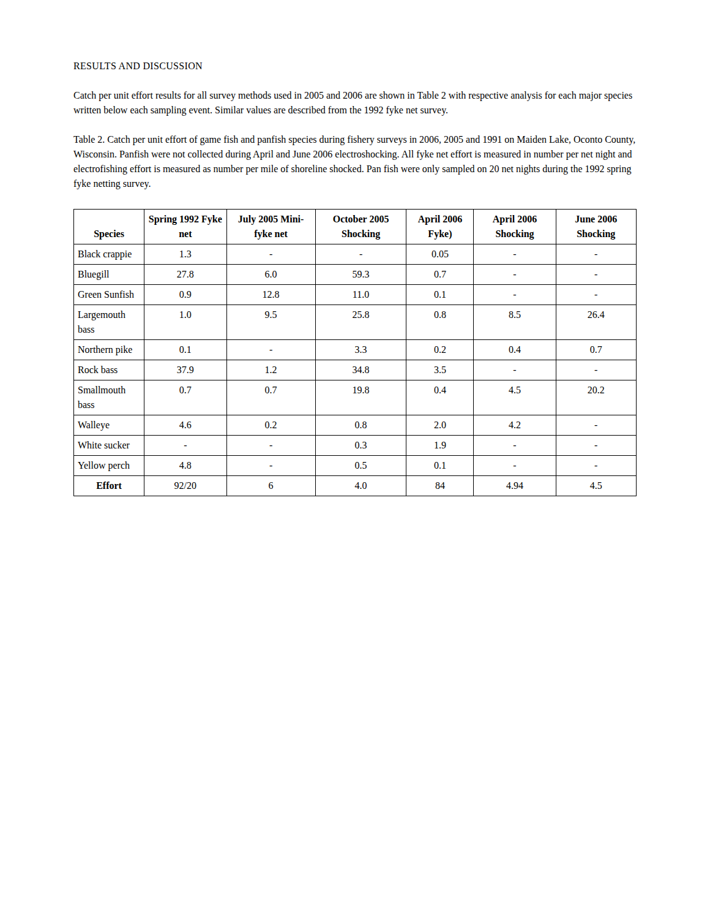RESULTS AND DISCUSSION
Catch per unit effort results for all survey methods used in 2005 and 2006 are shown in Table 2 with respective analysis for each major species written below each sampling event. Similar values are described from the 1992 fyke net survey.
Table 2. Catch per unit effort of game fish and panfish species during fishery surveys in 2006, 2005 and 1991 on Maiden Lake, Oconto County, Wisconsin. Panfish were not collected during April and June 2006 electroshocking. All fyke net effort is measured in number per net night and electrofishing effort is measured as number per mile of shoreline shocked. Pan fish were only sampled on 20 net nights during the 1992 spring fyke netting survey.
| Species | Spring 1992 Fyke net | July 2005 Mini-fyke net | October 2005 Shocking | April 2006 Fyke) | April 2006 Shocking | June 2006 Shocking |
| --- | --- | --- | --- | --- | --- | --- |
| Black crappie | 1.3 | - | - | 0.05 | - | - |
| Bluegill | 27.8 | 6.0 | 59.3 | 0.7 | - | - |
| Green Sunfish | 0.9 | 12.8 | 11.0 | 0.1 | - | - |
| Largemouth bass | 1.0 | 9.5 | 25.8 | 0.8 | 8.5 | 26.4 |
| Northern pike | 0.1 | - | 3.3 | 0.2 | 0.4 | 0.7 |
| Rock bass | 37.9 | 1.2 | 34.8 | 3.5 | - | - |
| Smallmouth bass | 0.7 | 0.7 | 19.8 | 0.4 | 4.5 | 20.2 |
| Walleye | 4.6 | 0.2 | 0.8 | 2.0 | 4.2 | - |
| White sucker | - | - | 0.3 | 1.9 | - | - |
| Yellow perch | 4.8 | - | 0.5 | 0.1 | - | - |
| Effort | 92/20 | 6 | 4.0 | 84 | 4.94 | 4.5 |